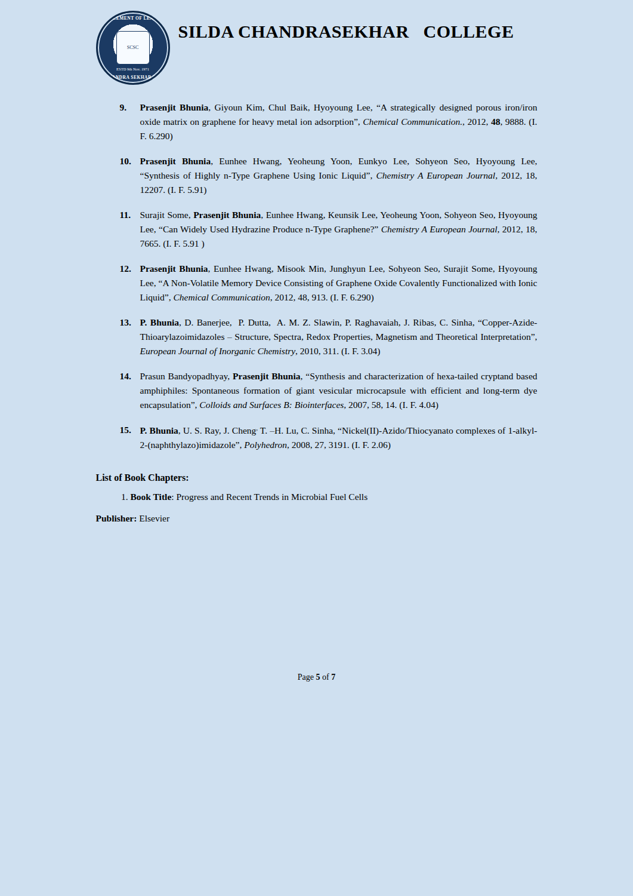ADVANCEMENT OF LEARNING SILDA CHANDRA SEKHAR COLLEGE
SCSC
ESTD 9th Nov. 1971
SILDA CHANDRASEKHAR COLLEGE
Prasenjit Bhunia, Giyoun Kim, Chul Baik, Hyoyoung Lee, “A strategically designed porous iron/iron oxide matrix on graphene for heavy metal ion adsorption”, Chemical Communication., 2012, 48, 9888. (I. F. 6.290)
Prasenjit Bhunia, Eunhee Hwang, Yeoheung Yoon, Eunkyo Lee, Sohyeon Seo, Hyoyoung Lee, “Synthesis of Highly n-Type Graphene Using Ionic Liquid”, Chemistry A European Journal, 2012, 18, 12207. (I. F. 5.91)
Surajit Some, Prasenjit Bhunia, Eunhee Hwang, Keunsik Lee, Yeoheung Yoon, Sohyeon Seo, Hyoyoung Lee, “Can Widely Used Hydrazine Produce n-Type Graphene?” Chemistry A European Journal, 2012, 18, 7665. (I. F. 5.91 )
Prasenjit Bhunia, Eunhee Hwang, Misook Min, Junghyun Lee, Sohyeon Seo, Surajit Some, Hyoyoung Lee, “A Non-Volatile Memory Device Consisting of Graphene Oxide Covalently Functionalized with Ionic Liquid”, Chemical Communication, 2012, 48, 913. (I. F. 6.290)
P. Bhunia, D. Banerjee, P. Dutta, A. M. Z. Slawin, P. Raghavaiah, J. Ribas, C. Sinha, “Copper-Azide-Thioarylazoimidazoles – Structure, Spectra, Redox Properties, Magnetism and Theoretical Interpretation”, European Journal of Inorganic Chemistry, 2010, 311. (I. F. 3.04)
Prasun Bandyopadhyay, Prasenjit Bhunia, “Synthesis and characterization of hexa-tailed cryptand based amphiphiles: Spontaneous formation of giant vesicular microcapsule with efficient and long-term dye encapsulation”, Colloids and Surfaces B: Biointerfaces, 2007, 58, 14. (I. F. 4.04)
P. Bhunia, U. S. Ray, J. Cheng, T. –H. Lu, C. Sinha, “Nickel(II)-Azido/Thiocyanato complexes of 1-alkyl-2-(naphthylazo)imidazole”, Polyhedron, 2008, 27, 3191. (I. F. 2.06)
List of Book Chapters:
Book Title: Progress and Recent Trends in Microbial Fuel Cells
Publisher: Elsevier
Page 5 of 7